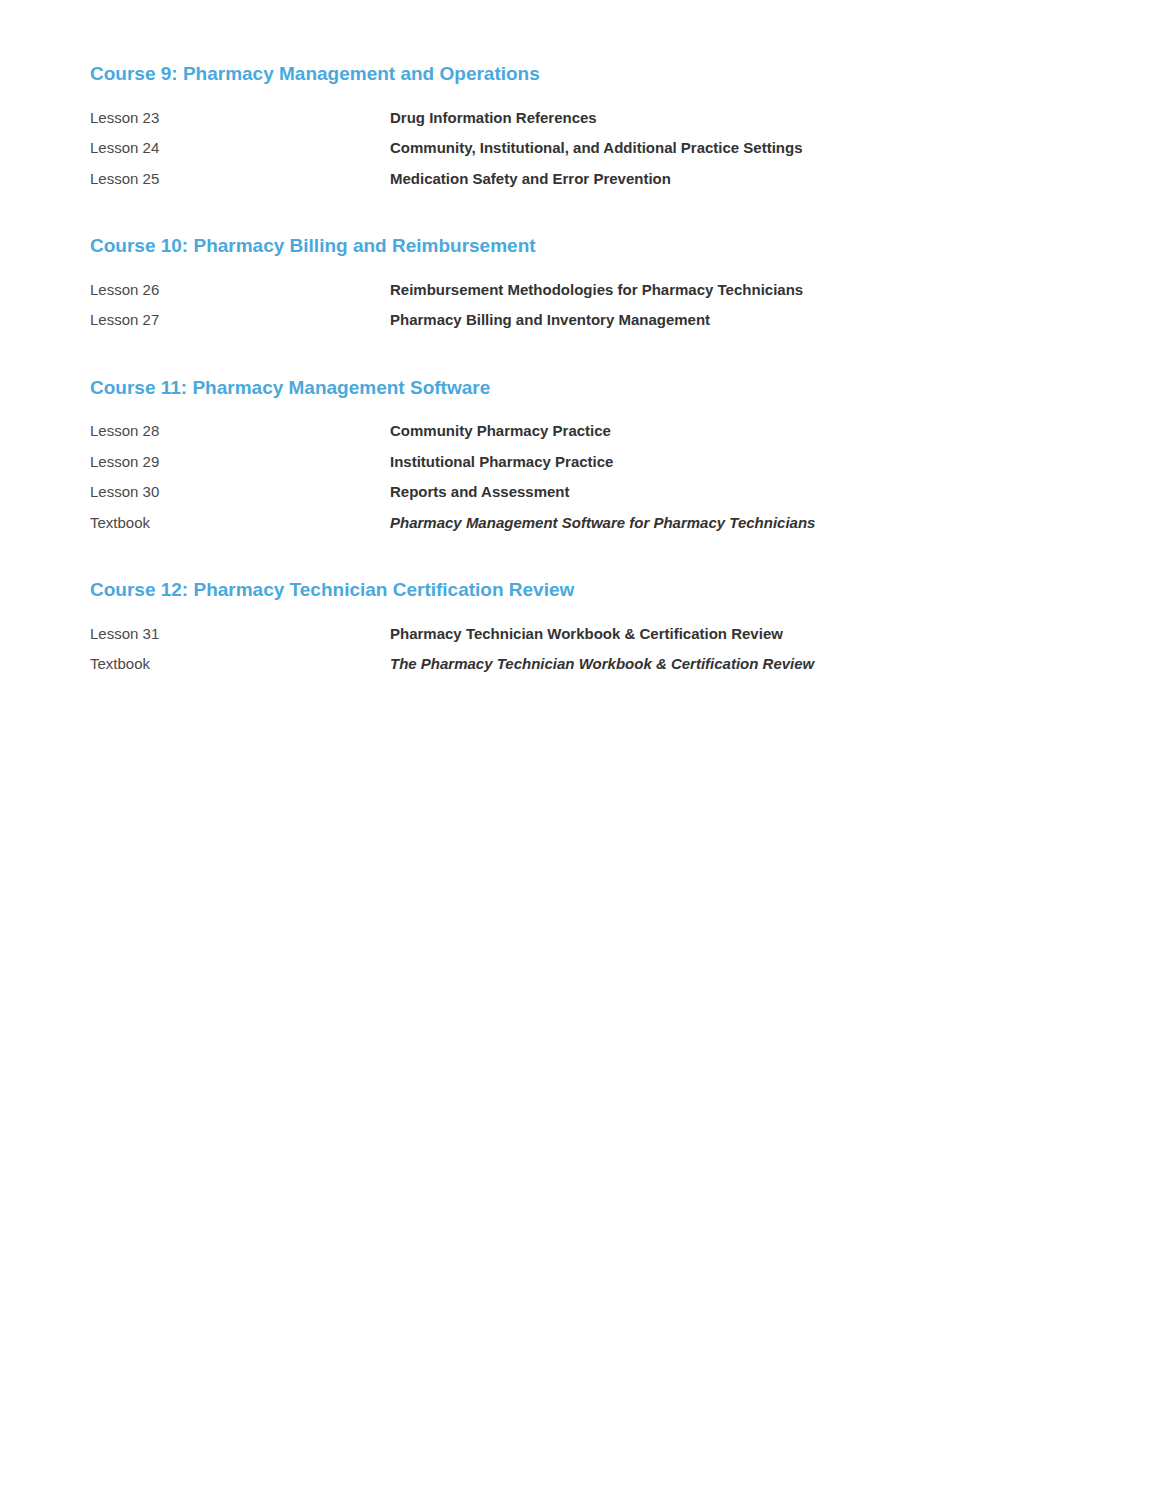Course 9: Pharmacy Management and Operations
| Lesson 23 | Drug Information References |
| Lesson 24 | Community, Institutional, and Additional Practice Settings |
| Lesson 25 | Medication Safety and Error Prevention |
Course 10: Pharmacy Billing and Reimbursement
| Lesson 26 | Reimbursement Methodologies for Pharmacy Technicians |
| Lesson 27 | Pharmacy Billing and Inventory Management |
Course 11: Pharmacy Management Software
| Lesson 28 | Community Pharmacy Practice |
| Lesson 29 | Institutional Pharmacy Practice |
| Lesson 30 | Reports and Assessment |
| Textbook | Pharmacy Management Software for Pharmacy Technicians |
Course 12: Pharmacy Technician Certification Review
| Lesson 31 | Pharmacy Technician Workbook & Certification Review |
| Textbook | The Pharmacy Technician Workbook & Certification Review |